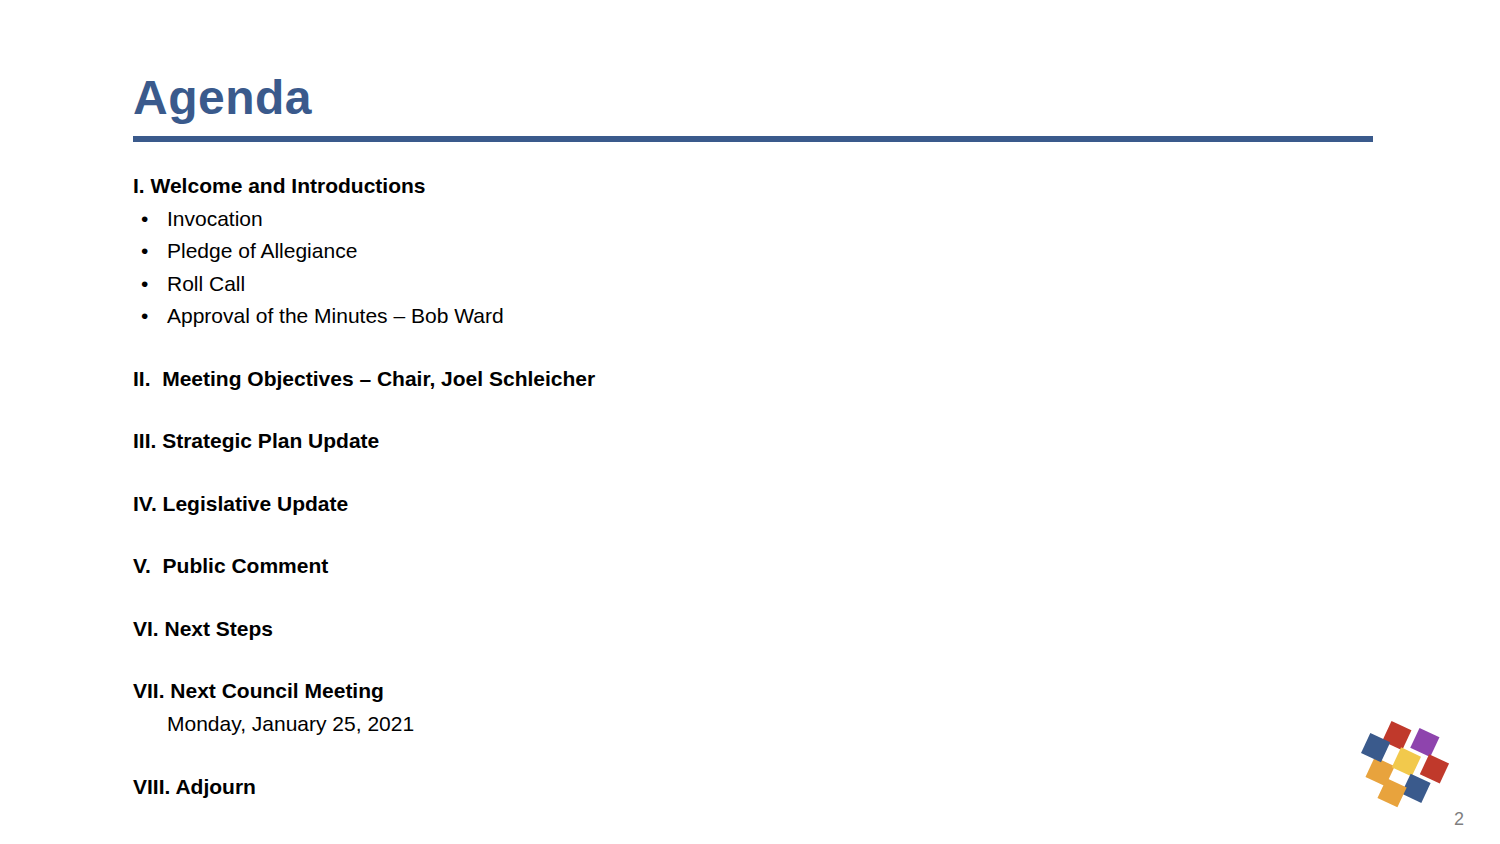Agenda
I. Welcome and Introductions
Invocation
Pledge of Allegiance
Roll Call
Approval of the Minutes – Bob Ward
II. Meeting Objectives – Chair, Joel Schleicher
III. Strategic Plan Update
IV. Legislative Update
V. Public Comment
VI. Next Steps
VII. Next Council Meeting
Monday, January 25, 2021
VIII. Adjourn
2